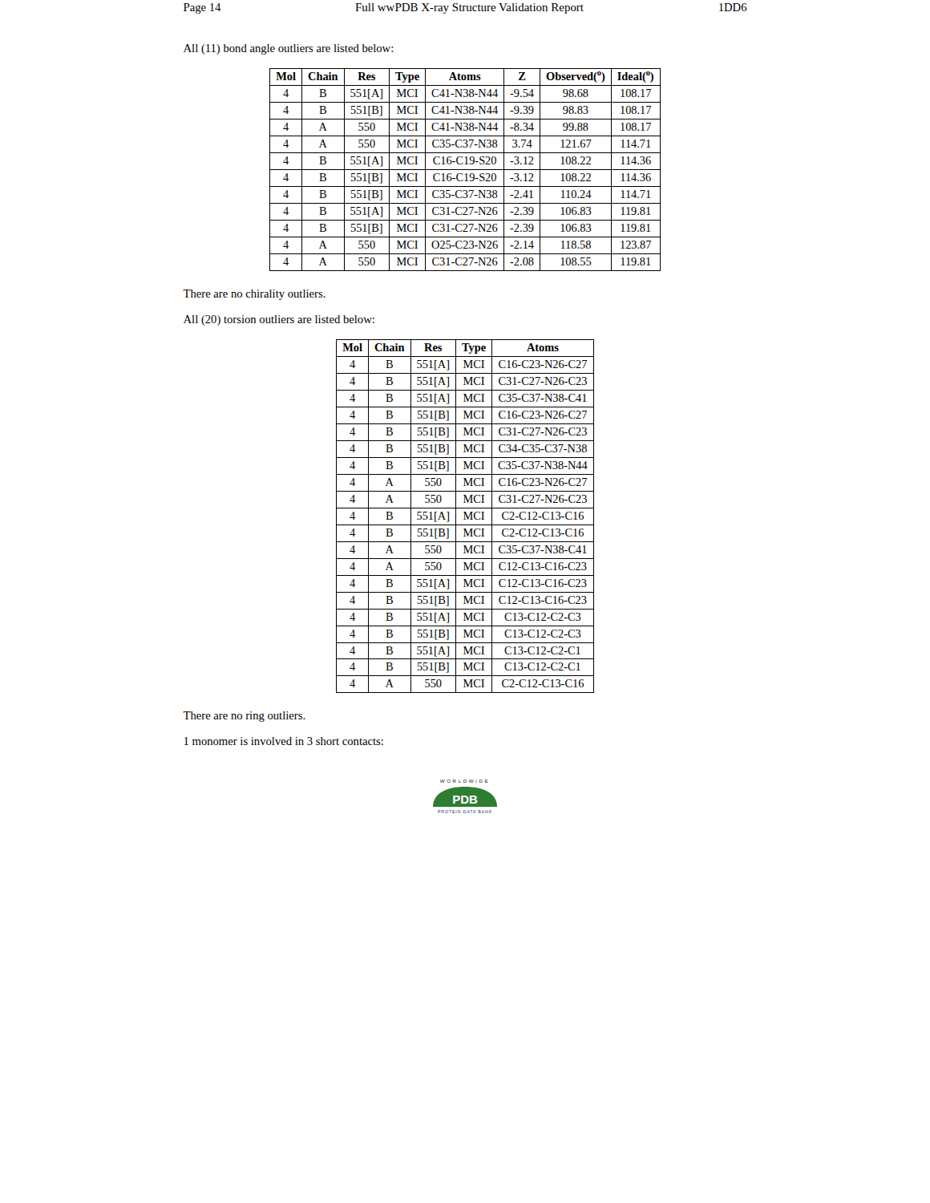Page 14
Full wwPDB X-ray Structure Validation Report
1DD6
All (11) bond angle outliers are listed below:
| Mol | Chain | Res | Type | Atoms | Z | Observed( o ) | Ideal( o ) |
| --- | --- | --- | --- | --- | --- | --- | --- |
| 4 | B | 551[A] | MCI | C41-N38-N44 | -9.54 | 98.68 | 108.17 |
| 4 | B | 551[B] | MCI | C41-N38-N44 | -9.39 | 98.83 | 108.17 |
| 4 | A | 550 | MCI | C41-N38-N44 | -8.34 | 99.88 | 108.17 |
| 4 | A | 550 | MCI | C35-C37-N38 | 3.74 | 121.67 | 114.71 |
| 4 | B | 551[A] | MCI | C16-C19-S20 | -3.12 | 108.22 | 114.36 |
| 4 | B | 551[B] | MCI | C16-C19-S20 | -3.12 | 108.22 | 114.36 |
| 4 | B | 551[B] | MCI | C35-C37-N38 | -2.41 | 110.24 | 114.71 |
| 4 | B | 551[A] | MCI | C31-C27-N26 | -2.39 | 106.83 | 119.81 |
| 4 | B | 551[B] | MCI | C31-C27-N26 | -2.39 | 106.83 | 119.81 |
| 4 | A | 550 | MCI | O25-C23-N26 | -2.14 | 118.58 | 123.87 |
| 4 | A | 550 | MCI | C31-C27-N26 | -2.08 | 108.55 | 119.81 |
There are no chirality outliers.
All (20) torsion outliers are listed below:
| Mol | Chain | Res | Type | Atoms |
| --- | --- | --- | --- | --- |
| 4 | B | 551[A] | MCI | C16-C23-N26-C27 |
| 4 | B | 551[A] | MCI | C31-C27-N26-C23 |
| 4 | B | 551[A] | MCI | C35-C37-N38-C41 |
| 4 | B | 551[B] | MCI | C16-C23-N26-C27 |
| 4 | B | 551[B] | MCI | C31-C27-N26-C23 |
| 4 | B | 551[B] | MCI | C34-C35-C37-N38 |
| 4 | B | 551[B] | MCI | C35-C37-N38-N44 |
| 4 | A | 550 | MCI | C16-C23-N26-C27 |
| 4 | A | 550 | MCI | C31-C27-N26-C23 |
| 4 | B | 551[A] | MCI | C2-C12-C13-C16 |
| 4 | B | 551[B] | MCI | C2-C12-C13-C16 |
| 4 | A | 550 | MCI | C35-C37-N38-C41 |
| 4 | A | 550 | MCI | C12-C13-C16-C23 |
| 4 | B | 551[A] | MCI | C12-C13-C16-C23 |
| 4 | B | 551[B] | MCI | C12-C13-C16-C23 |
| 4 | B | 551[A] | MCI | C13-C12-C2-C3 |
| 4 | B | 551[B] | MCI | C13-C12-C2-C3 |
| 4 | B | 551[A] | MCI | C13-C12-C2-C1 |
| 4 | B | 551[B] | MCI | C13-C12-C2-C1 |
| 4 | A | 550 | MCI | C2-C12-C13-C16 |
There are no ring outliers.
1 monomer is involved in 3 short contacts:
WORLDWIDE
PDB
PROTEIN DATA BANK